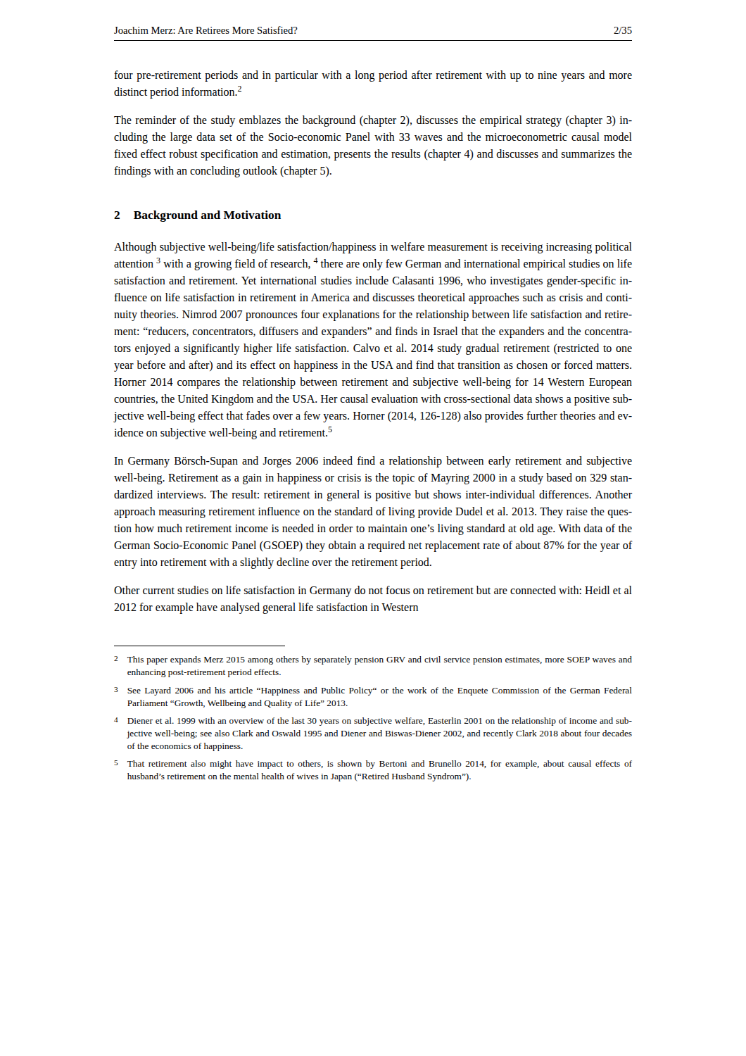Joachim Merz: Are Retirees More Satisfied? 2/35
four pre-retirement periods and in particular with a long period after retirement with up to nine years and more distinct period information.2
The reminder of the study emblazes the background (chapter 2), discusses the empirical strategy (chapter 3) including the large data set of the Socio-economic Panel with 33 waves and the microeconometric causal model fixed effect robust specification and estimation, presents the results (chapter 4) and discusses and summarizes the findings with an concluding outlook (chapter 5).
2 Background and Motivation
Although subjective well-being/life satisfaction/happiness in welfare measurement is receiving increasing political attention 3 with a growing field of research, 4 there are only few German and international empirical studies on life satisfaction and retirement. Yet international studies include Calasanti 1996, who investigates gender-specific influence on life satisfaction in retirement in America and discusses theoretical approaches such as crisis and continuity theories. Nimrod 2007 pronounces four explanations for the relationship between life satisfaction and retirement: “reducers, concentrators, diffusers and expanders” and finds in Israel that the expanders and the concentrators enjoyed a significantly higher life satisfaction. Calvo et al. 2014 study gradual retirement (restricted to one year before and after) and its effect on happiness in the USA and find that transition as chosen or forced matters. Horner 2014 compares the relationship between retirement and subjective well-being for 14 Western European countries, the United Kingdom and the USA. Her causal evaluation with cross-sectional data shows a positive subjective well-being effect that fades over a few years. Horner (2014, 126-128) also provides further theories and evidence on subjective well-being and retirement.5
In Germany Börsch-Supan and Jorges 2006 indeed find a relationship between early retirement and subjective well-being. Retirement as a gain in happiness or crisis is the topic of Mayring 2000 in a study based on 329 standardized interviews. The result: retirement in general is positive but shows inter-individual differences. Another approach measuring retirement influence on the standard of living provide Dudel et al. 2013. They raise the question how much retirement income is needed in order to maintain one’s living standard at old age. With data of the German Socio-Economic Panel (GSOEP) they obtain a required net replacement rate of about 87% for the year of entry into retirement with a slightly decline over the retirement period.
Other current studies on life satisfaction in Germany do not focus on retirement but are connected with: Heidl et al 2012 for example have analysed general life satisfaction in Western
2 This paper expands Merz 2015 among others by separately pension GRV and civil service pension estimates, more SOEP waves and enhancing post-retirement period effects.
3 See Layard 2006 and his article “Happiness and Public Policy“ or the work of the Enquete Commission of the German Federal Parliament “Growth, Wellbeing and Quality of Life” 2013.
4 Diener et al. 1999 with an overview of the last 30 years on subjective welfare, Easterlin 2001 on the relationship of income and subjective well-being; see also Clark and Oswald 1995 and Diener and Biswas-Diener 2002, and recently Clark 2018 about four decades of the economics of happiness.
5 That retirement also might have impact to others, is shown by Bertoni and Brunello 2014, for example, about causal effects of husband’s retirement on the mental health of wives in Japan (“Retired Husband Syndrom”).